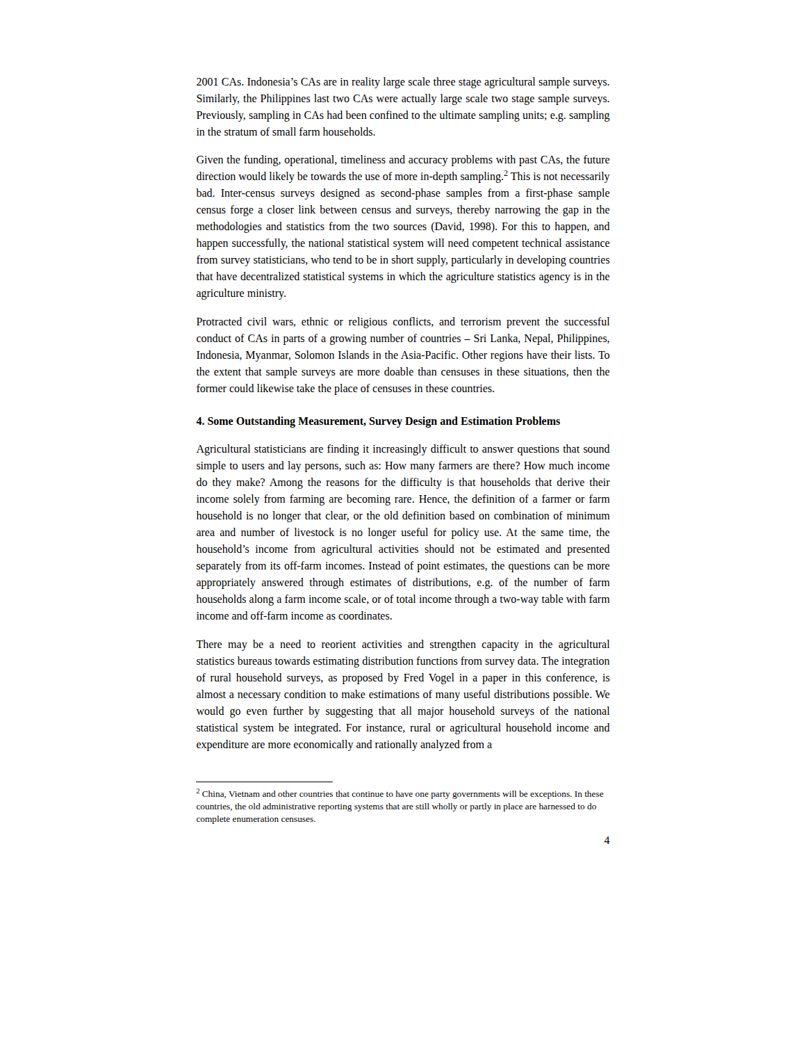2001 CAs. Indonesia’s CAs are in reality large scale three stage agricultural sample surveys. Similarly, the Philippines last two CAs were actually large scale two stage sample surveys. Previously, sampling in CAs had been confined to the ultimate sampling units; e.g. sampling in the stratum of small farm households.
Given the funding, operational, timeliness and accuracy problems with past CAs, the future direction would likely be towards the use of more in-depth sampling.2 This is not necessarily bad. Inter-census surveys designed as second-phase samples from a first-phase sample census forge a closer link between census and surveys, thereby narrowing the gap in the methodologies and statistics from the two sources (David, 1998). For this to happen, and happen successfully, the national statistical system will need competent technical assistance from survey statisticians, who tend to be in short supply, particularly in developing countries that have decentralized statistical systems in which the agriculture statistics agency is in the agriculture ministry.
Protracted civil wars, ethnic or religious conflicts, and terrorism prevent the successful conduct of CAs in parts of a growing number of countries – Sri Lanka, Nepal, Philippines, Indonesia, Myanmar, Solomon Islands in the Asia-Pacific. Other regions have their lists. To the extent that sample surveys are more doable than censuses in these situations, then the former could likewise take the place of censuses in these countries.
4. Some Outstanding Measurement, Survey Design and Estimation Problems
Agricultural statisticians are finding it increasingly difficult to answer questions that sound simple to users and lay persons, such as: How many farmers are there? How much income do they make? Among the reasons for the difficulty is that households that derive their income solely from farming are becoming rare. Hence, the definition of a farmer or farm household is no longer that clear, or the old definition based on combination of minimum area and number of livestock is no longer useful for policy use. At the same time, the household’s income from agricultural activities should not be estimated and presented separately from its off-farm incomes. Instead of point estimates, the questions can be more appropriately answered through estimates of distributions, e.g. of the number of farm households along a farm income scale, or of total income through a two-way table with farm income and off-farm income as coordinates.
There may be a need to reorient activities and strengthen capacity in the agricultural statistics bureaus towards estimating distribution functions from survey data. The integration of rural household surveys, as proposed by Fred Vogel in a paper in this conference, is almost a necessary condition to make estimations of many useful distributions possible. We would go even further by suggesting that all major household surveys of the national statistical system be integrated. For instance, rural or agricultural household income and expenditure are more economically and rationally analyzed from a
2 China, Vietnam and other countries that continue to have one party governments will be exceptions. In these countries, the old administrative reporting systems that are still wholly or partly in place are harnessed to do complete enumeration censuses.
4